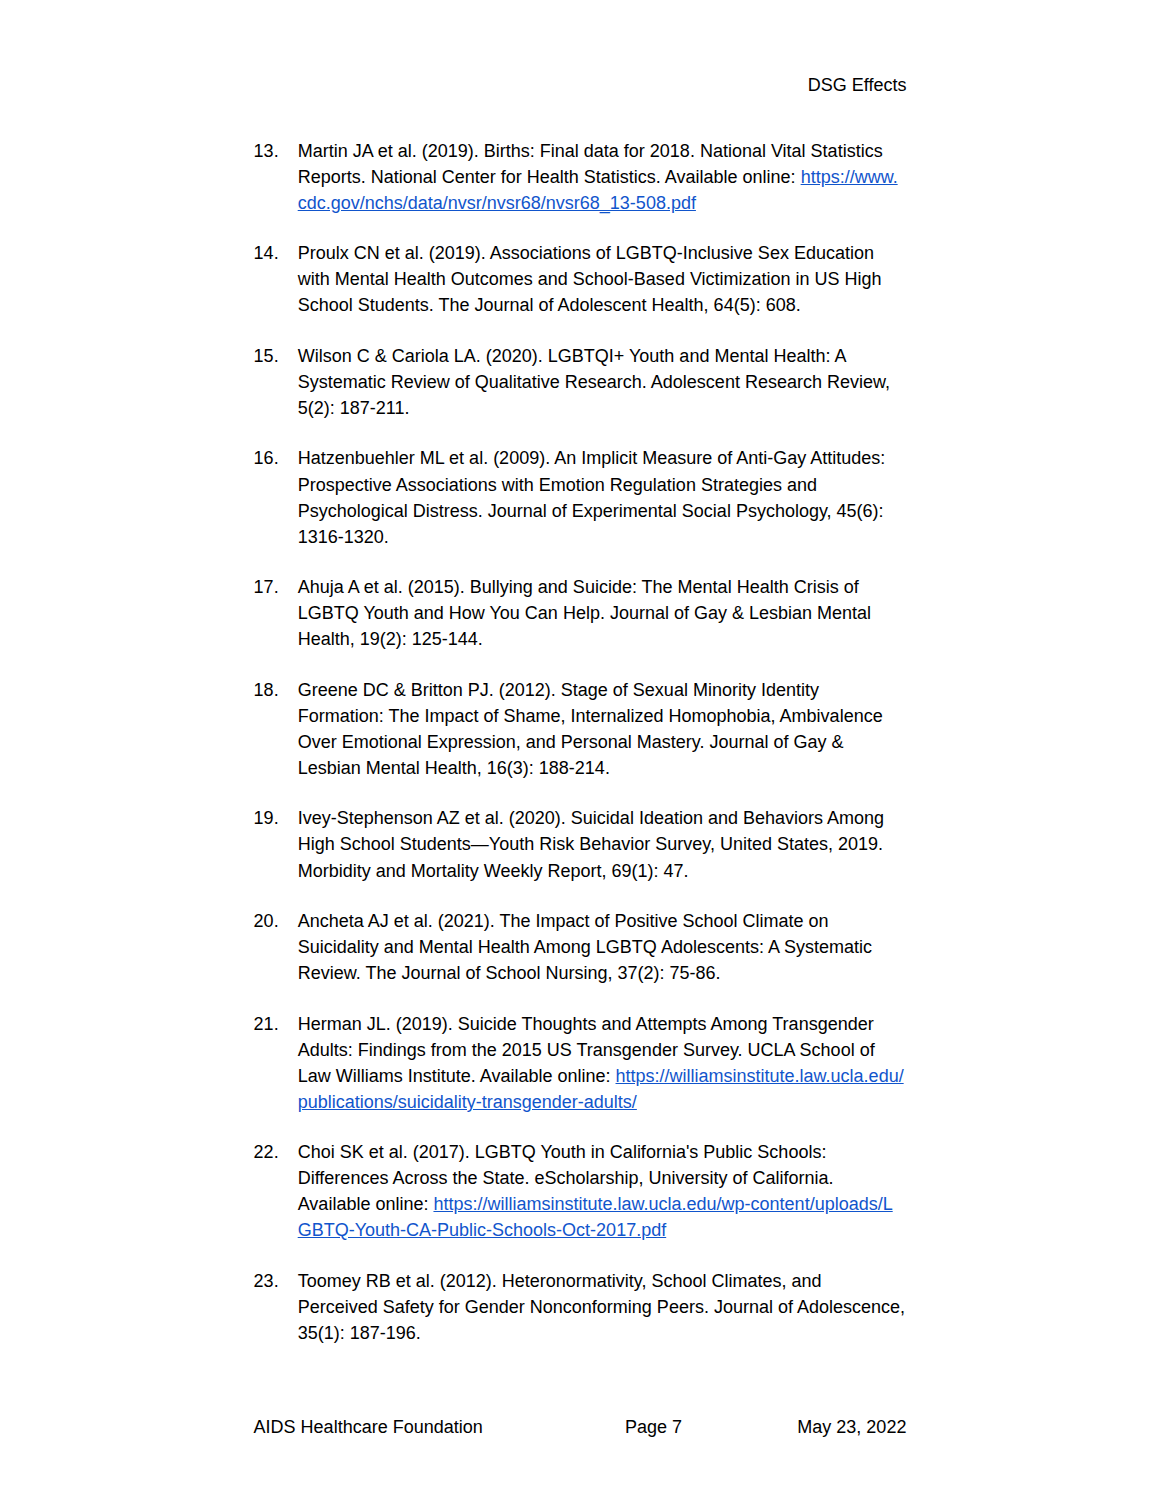DSG Effects
Martin JA et al. (2019). Births: Final data for 2018. National Vital Statistics Reports. National Center for Health Statistics. Available online: https://www.cdc.gov/nchs/data/nvsr/nvsr68/nvsr68_13-508.pdf
Proulx CN et al. (2019). Associations of LGBTQ-Inclusive Sex Education with Mental Health Outcomes and School-Based Victimization in US High School Students. The Journal of Adolescent Health, 64(5): 608.
Wilson C & Cariola LA. (2020). LGBTQI+ Youth and Mental Health: A Systematic Review of Qualitative Research. Adolescent Research Review, 5(2): 187-211.
Hatzenbuehler ML et al. (2009). An Implicit Measure of Anti-Gay Attitudes: Prospective Associations with Emotion Regulation Strategies and Psychological Distress. Journal of Experimental Social Psychology, 45(6): 1316-1320.
Ahuja A et al. (2015). Bullying and Suicide: The Mental Health Crisis of LGBTQ Youth and How You Can Help. Journal of Gay & Lesbian Mental Health, 19(2): 125-144.
Greene DC & Britton PJ. (2012). Stage of Sexual Minority Identity Formation: The Impact of Shame, Internalized Homophobia, Ambivalence Over Emotional Expression, and Personal Mastery. Journal of Gay & Lesbian Mental Health, 16(3): 188-214.
Ivey-Stephenson AZ et al. (2020). Suicidal Ideation and Behaviors Among High School Students—Youth Risk Behavior Survey, United States, 2019. Morbidity and Mortality Weekly Report, 69(1): 47.
Ancheta AJ et al. (2021). The Impact of Positive School Climate on Suicidality and Mental Health Among LGBTQ Adolescents: A Systematic Review. The Journal of School Nursing, 37(2): 75-86.
Herman JL. (2019). Suicide Thoughts and Attempts Among Transgender Adults: Findings from the 2015 US Transgender Survey. UCLA School of Law Williams Institute. Available online: https://williamsinstitute.law.ucla.edu/publications/suicidality-transgender-adults/
Choi SK et al. (2017). LGBTQ Youth in California's Public Schools: Differences Across the State. eScholarship, University of California. Available online: https://williamsinstitute.law.ucla.edu/wp-content/uploads/LGBTQ-Youth-CA-Public-Schools-Oct-2017.pdf
Toomey RB et al. (2012). Heteronormativity, School Climates, and Perceived Safety for Gender Nonconforming Peers. Journal of Adolescence, 35(1): 187-196.
AIDS Healthcare Foundation
Page 7
May 23, 2022